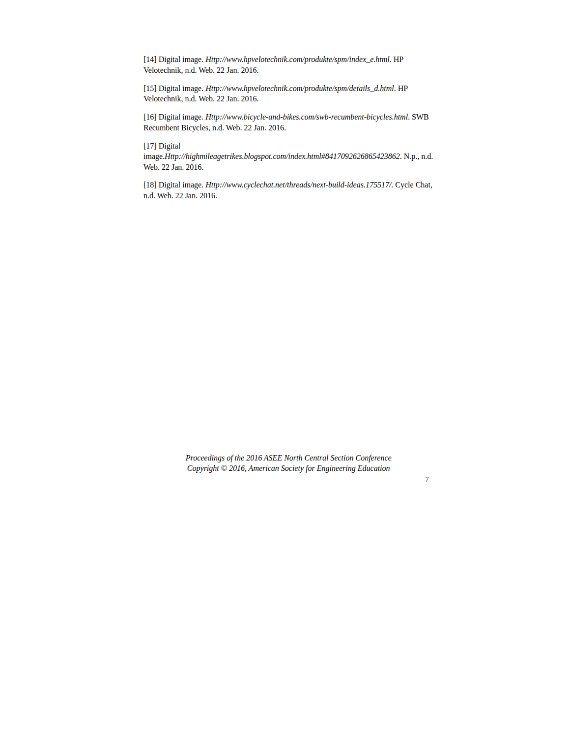[14] Digital image. Http://www.hpvelotechnik.com/produkte/spm/index_e.html. HP Velotechnik, n.d. Web. 22 Jan. 2016.
[15] Digital image. Http://www.hpvelotechnik.com/produkte/spm/details_d.html. HP Velotechnik, n.d. Web. 22 Jan. 2016.
[16] Digital image. Http://www.bicycle-and-bikes.com/swb-recumbent-bicycles.html. SWB Recumbent Bicycles, n.d. Web. 22 Jan. 2016.
[17] Digital image.Http://highmileagetrikes.blogspot.com/index.html#8417092626865423862. N.p., n.d. Web. 22 Jan. 2016.
[18] Digital image. Http://www.cyclechat.net/threads/next-build-ideas.175517/. Cycle Chat, n.d. Web. 22 Jan. 2016.
Proceedings of the 2016 ASEE North Central Section Conference
Copyright © 2016, American Society for Engineering Education
7